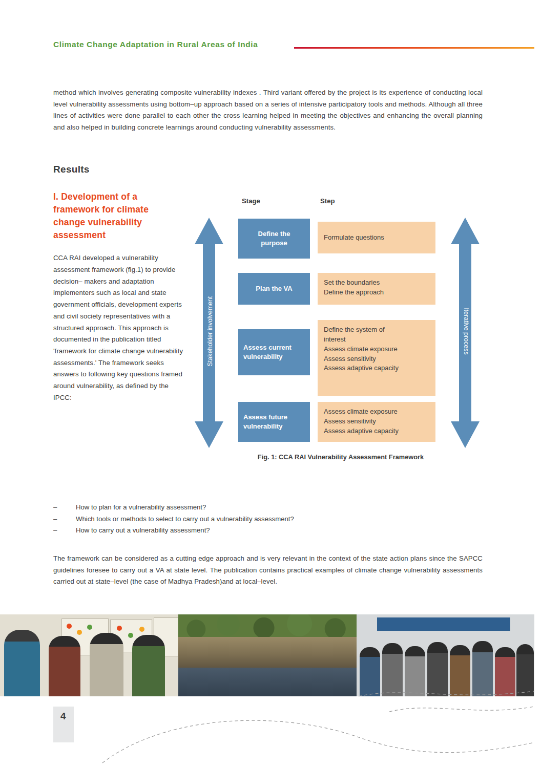Climate Change Adaptation in Rural Areas of India
method which involves generating composite vulnerability indexes . Third variant offered by the project is its experience of conducting local level vulnerability assessments using bottom–up approach based on a series of intensive participatory tools and methods. Although all three lines of activities were done parallel to each other the cross learning helped in meeting the objectives and enhancing the overall planning and also helped in building concrete learnings around conducting vulnerability assessments.
Results
I. Development of a
framework for climate
change vulnerability
assessment
CCA RAI developed a vulnerability assessment framework (fig.1) to provide decision– makers and adaptation implementers such as local and state government officials, development experts and civil society representatives with a structured approach. This approach is documented in the publication titled 'framework for climate change vulnerability assessments.' The framework seeks answers to following key questions framed around vulnerability, as defined by the IPCC:
Stage
Step
Stakeholder involvement
Iterative process
Define the
purpose
Plan the VA
Assess current
vulnerability
Assess future
vulnerability
Formulate questions
Set the boundaries
Define the approach
Define the system of
interest
Assess climate exposure
Assess sensitivity
Assess adaptive capacity
Assess climate exposure
Assess sensitivity
Assess adaptive capacity
Fig. 1: CCA RAI Vulnerability Assessment Framework
–How to plan for a vulnerability assessment?
–Which tools or methods to select to carry out a vulnerability assessment?
–How to carry out a vulnerability assessment?
The framework can be considered as a cutting edge approach and is very relevant in the context of the state action plans since the SAPCC guidelines foresee to carry out a VA at state level. The publication contains practical examples of climate change vulnerability assessments carried out at state–level (the case of Madhya Pradesh)and at local–level.
4